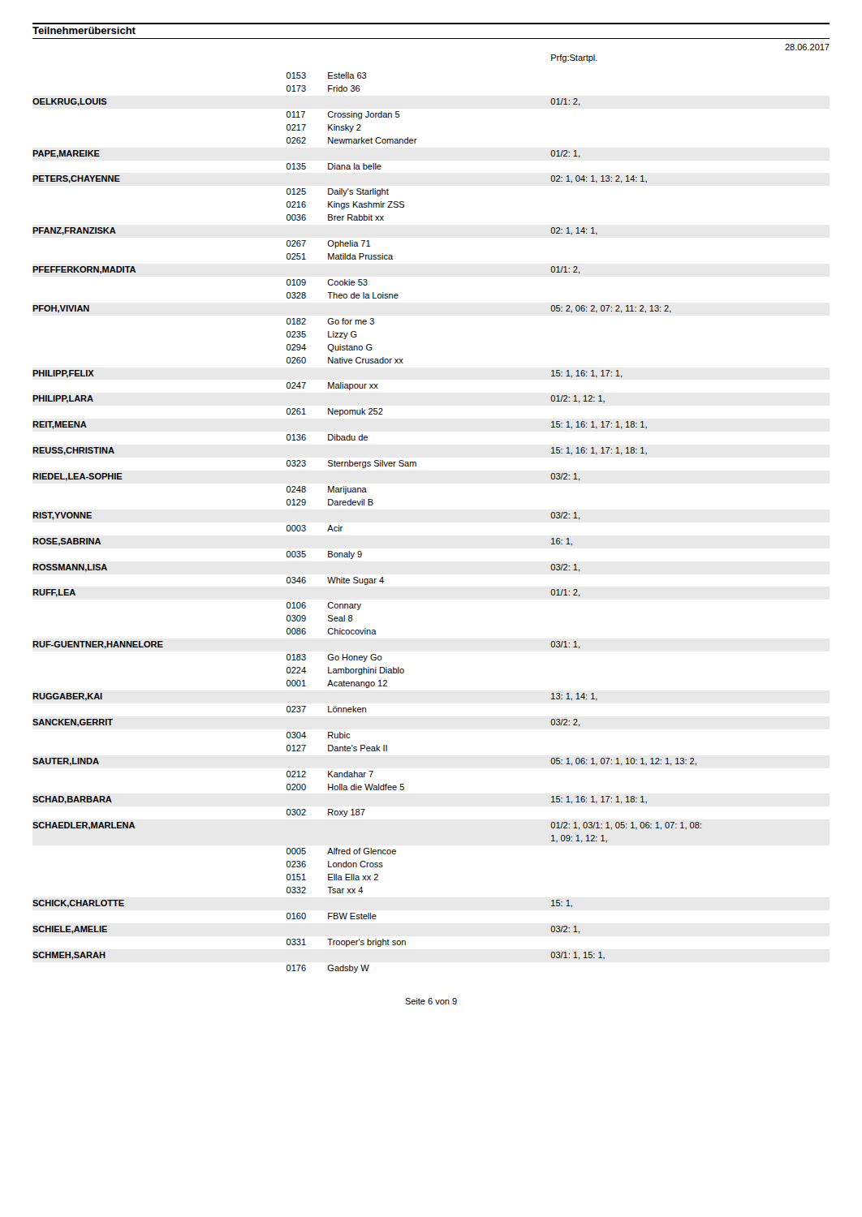Teilnehmerübersicht
28.06.2017
| | | | Prfg:Startpl. |
| | 0153 | Estella 63 | |
| | 0173 | Frido 36 | |
| OELKRUG,LOUIS | | | 01/1: 2, |
| | 0117 | Crossing Jordan 5 | |
| | 0217 | Kinsky 2 | |
| | 0262 | Newmarket Comander | |
| PAPE,MAREIKE | | | 01/2: 1, |
| | 0135 | Diana la belle | |
| PETERS,CHAYENNE | | | 02: 1, 04: 1, 13: 2, 14: 1, |
| | 0125 | Daily's Starlight | |
| | 0216 | Kings Kashmir ZSS | |
| | 0036 | Brer Rabbit xx | |
| PFANZ,FRANZISKA | | | 02: 1, 14: 1, |
| | 0267 | Ophelia 71 | |
| | 0251 | Matilda Prussica | |
| PFEFFERKORN,MADITA | | | 01/1: 2, |
| | 0109 | Cookie 53 | |
| | 0328 | Theo de la Loisne | |
| PFOH,VIVIAN | | | 05: 2, 06: 2, 07: 2, 11: 2, 13: 2, |
| | 0182 | Go for me 3 | |
| | 0235 | Lizzy G | |
| | 0294 | Quistano G | |
| | 0260 | Native Crusador xx | |
| PHILIPP,FELIX | | | 15: 1, 16: 1, 17: 1, |
| | 0247 | Maliapour xx | |
| PHILIPP,LARA | | | 01/2: 1, 12: 1, |
| | 0261 | Nepomuk 252 | |
| REIT,MEENA | | | 15: 1, 16: 1, 17: 1, 18: 1, |
| | 0136 | Dibadu de | |
| REUSS,CHRISTINA | | | 15: 1, 16: 1, 17: 1, 18: 1, |
| | 0323 | Sternbergs Silver Sam | |
| RIEDEL,LEA-SOPHIE | | | 03/2: 1, |
| | 0248 | Marijuana | |
| | 0129 | Daredevil B | |
| RIST,YVONNE | | | 03/2: 1, |
| | 0003 | Acir | |
| ROSE,SABRINA | | | 16: 1, |
| | 0035 | Bonaly 9 | |
| ROSSMANN,LISA | | | 03/2: 1, |
| | 0346 | White Sugar 4 | |
| RUFF,LEA | | | 01/1: 2, |
| | 0106 | Connary | |
| | 0309 | Seal 8 | |
| | 0086 | Chicocovina | |
| RUF-GUENTNER,HANNELORE | | | 03/1: 1, |
| | 0183 | Go Honey Go | |
| | 0224 | Lamborghini Diablo | |
| | 0001 | Acatenango 12 | |
| RUGGABER,KAI | | | 13: 1, 14: 1, |
| | 0237 | Lönneken | |
| SANCKEN,GERRIT | | | 03/2: 2, |
| | 0304 | Rubic | |
| | 0127 | Dante's Peak II | |
| SAUTER,LINDA | | | 05: 1, 06: 1, 07: 1, 10: 1, 12: 1, 13: 2, |
| | 0212 | Kandahar 7 | |
| | 0200 | Holla die Waldfee 5 | |
| SCHAD,BARBARA | | | 15: 1, 16: 1, 17: 1, 18: 1, |
| | 0302 | Roxy 187 | |
| SCHAEDLER,MARLENA | | | 01/2: 1, 03/1: 1, 05: 1, 06: 1, 07: 1, 08: 1, 09: 1, 12: 1, |
| | 0005 | Alfred of Glencoe | |
| | 0236 | London Cross | |
| | 0151 | Ella Ella xx 2 | |
| | 0332 | Tsar xx 4 | |
| SCHICK,CHARLOTTE | | | 15: 1, |
| | 0160 | FBW Estelle | |
| SCHIELE,AMELIE | | | 03/2: 1, |
| | 0331 | Trooper's bright son | |
| SCHMEH,SARAH | | | 03/1: 1, 15: 1, |
| | 0176 | Gadsby W | |
Seite 6 von 9